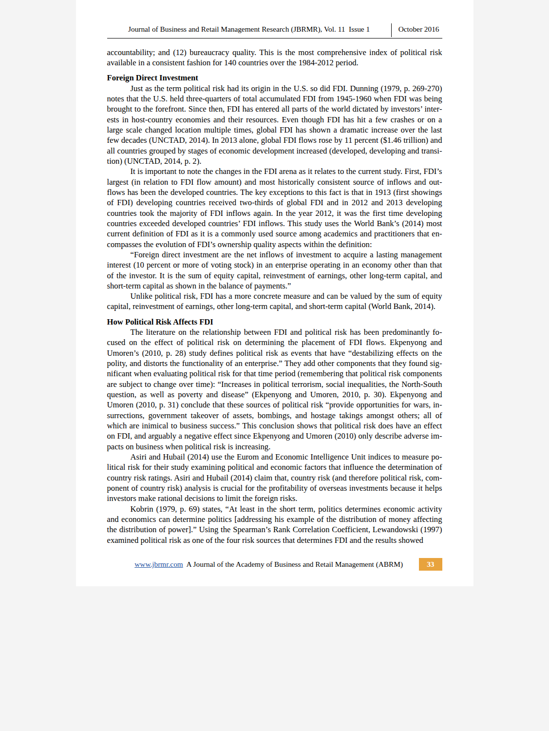Journal of Business and Retail Management Research (JBRMR), Vol. 11 Issue 1
October 2016
accountability; and (12) bureaucracy quality. This is the most comprehensive index of political risk available in a consistent fashion for 140 countries over the 1984-2012 period.
Foreign Direct Investment
Just as the term political risk had its origin in the U.S. so did FDI. Dunning (1979, p. 269-270) notes that the U.S. held three-quarters of total accumulated FDI from 1945-1960 when FDI was being brought to the forefront. Since then, FDI has entered all parts of the world dictated by investors’ interests in host-country economies and their resources. Even though FDI has hit a few crashes or on a large scale changed location multiple times, global FDI has shown a dramatic increase over the last few decades (UNCTAD, 2014). In 2013 alone, global FDI flows rose by 11 percent ($1.46 trillion) and all countries grouped by stages of economic development increased (developed, developing and transition) (UNCTAD, 2014, p. 2).
It is important to note the changes in the FDI arena as it relates to the current study. First, FDI’s largest (in relation to FDI flow amount) and most historically consistent source of inflows and outflows has been the developed countries. The key exceptions to this fact is that in 1913 (first showings of FDI) developing countries received two-thirds of global FDI and in 2012 and 2013 developing countries took the majority of FDI inflows again. In the year 2012, it was the first time developing countries exceeded developed countries’ FDI inflows. This study uses the World Bank’s (2014) most current definition of FDI as it is a commonly used source among academics and practitioners that encompasses the evolution of FDI’s ownership quality aspects within the definition:
“Foreign direct investment are the net inflows of investment to acquire a lasting management interest (10 percent or more of voting stock) in an enterprise operating in an economy other than that of the investor. It is the sum of equity capital, reinvestment of earnings, other long-term capital, and short-term capital as shown in the balance of payments.”
Unlike political risk, FDI has a more concrete measure and can be valued by the sum of equity capital, reinvestment of earnings, other long-term capital, and short-term capital (World Bank, 2014).
How Political Risk Affects FDI
The literature on the relationship between FDI and political risk has been predominantly focused on the effect of political risk on determining the placement of FDI flows. Ekpenyong and Umoren’s (2010, p. 28) study defines political risk as events that have “destabilizing effects on the polity, and distorts the functionality of an enterprise.” They add other components that they found significant when evaluating political risk for that time period (remembering that political risk components are subject to change over time): “Increases in political terrorism, social inequalities, the North-South question, as well as poverty and disease” (Ekpenyong and Umoren, 2010, p. 30). Ekpenyong and Umoren (2010, p. 31) conclude that these sources of political risk “provide opportunities for wars, insurrections, government takeover of assets, bombings, and hostage takings amongst others; all of which are inimical to business success.” This conclusion shows that political risk does have an effect on FDI, and arguably a negative effect since Ekpenyong and Umoren (2010) only describe adverse impacts on business when political risk is increasing.
Asiri and Hubail (2014) use the Eurom and Economic Intelligence Unit indices to measure political risk for their study examining political and economic factors that influence the determination of country risk ratings. Asiri and Hubail (2014) claim that, country risk (and therefore political risk, component of country risk) analysis is crucial for the profitability of overseas investments because it helps investors make rational decisions to limit the foreign risks.
Kobrin (1979, p. 69) states, “At least in the short term, politics determines economic activity and economics can determine politics [addressing his example of the distribution of money affecting the distribution of power].” Using the Spearman’s Rank Correlation Coefficient, Lewandowski (1997) examined political risk as one of the four risk sources that determines FDI and the results showed
www.jbrmr.com A Journal of the Academy of Business and Retail Management (ABRM)
33